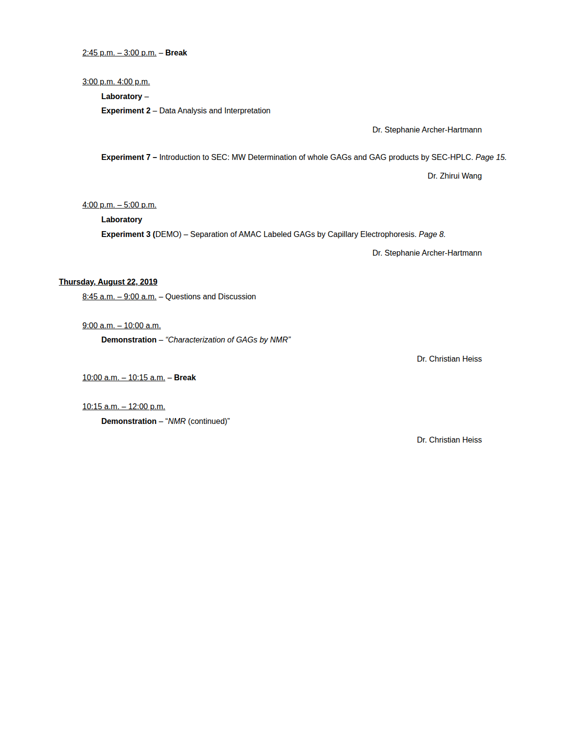2:45 p.m. – 3:00 p.m. – Break
3:00 p.m. 4:00 p.m.
Laboratory –
Experiment 2 – Data Analysis and Interpretation
Dr. Stephanie Archer-Hartmann
Experiment 7 – Introduction to SEC: MW Determination of whole GAGs and GAG products by SEC-HPLC. Page 15.
Dr. Zhirui Wang
4:00 p.m. – 5:00 p.m.
Laboratory
Experiment 3 (DEMO) – Separation of AMAC Labeled GAGs by Capillary Electrophoresis. Page 8.
Dr. Stephanie Archer-Hartmann
Thursday, August 22, 2019
8:45 a.m. – 9:00 a.m. – Questions and Discussion
9:00 a.m. – 10:00 a.m.
Demonstration – “Characterization of GAGs by NMR”
Dr. Christian Heiss
10:00 a.m. – 10:15 a.m. – Break
10:15 a.m. – 12:00 p.m.
Demonstration – “NMR (continued)”
Dr. Christian Heiss